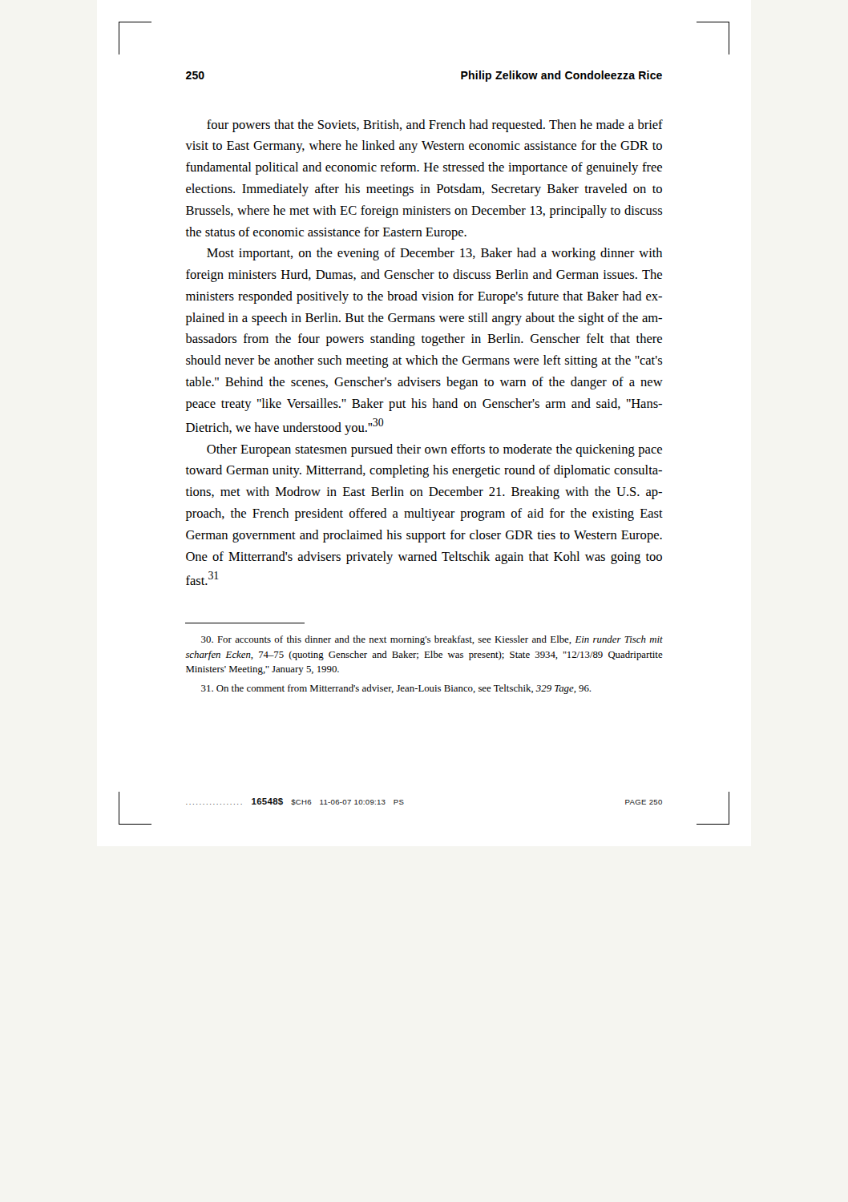250 Philip Zelikow and Condoleezza Rice
four powers that the Soviets, British, and French had requested. Then he made a brief visit to East Germany, where he linked any Western economic assistance for the GDR to fundamental political and economic reform. He stressed the importance of genuinely free elections. Immediately after his meetings in Potsdam, Secretary Baker traveled on to Brussels, where he met with EC foreign ministers on December 13, principally to discuss the status of economic assistance for Eastern Europe.
Most important, on the evening of December 13, Baker had a working dinner with foreign ministers Hurd, Dumas, and Genscher to discuss Berlin and German issues. The ministers responded positively to the broad vision for Europe's future that Baker had explained in a speech in Berlin. But the Germans were still angry about the sight of the ambassadors from the four powers standing together in Berlin. Genscher felt that there should never be another such meeting at which the Germans were left sitting at the ''cat's table.'' Behind the scenes, Genscher's advisers began to warn of the danger of a new peace treaty ''like Versailles.'' Baker put his hand on Genscher's arm and said, ''Hans-Dietrich, we have understood you.''30
Other European statesmen pursued their own efforts to moderate the quickening pace toward German unity. Mitterrand, completing his energetic round of diplomatic consultations, met with Modrow in East Berlin on December 21. Breaking with the U.S. approach, the French president offered a multiyear program of aid for the existing East German government and proclaimed his support for closer GDR ties to Western Europe. One of Mitterrand's advisers privately warned Teltschik again that Kohl was going too fast.31
30. For accounts of this dinner and the next morning's breakfast, see Kiessler and Elbe, Ein runder Tisch mit scharfen Ecken, 74–75 (quoting Genscher and Baker; Elbe was present); State 3934, ''12/13/89 Quadripartite Ministers' Meeting,'' January 5, 1990.
31. On the comment from Mitterrand's adviser, Jean-Louis Bianco, see Teltschik, 329 Tage, 96.
................. 16548$ $CH6 11-06-07 10:09:13 PS PAGE 250